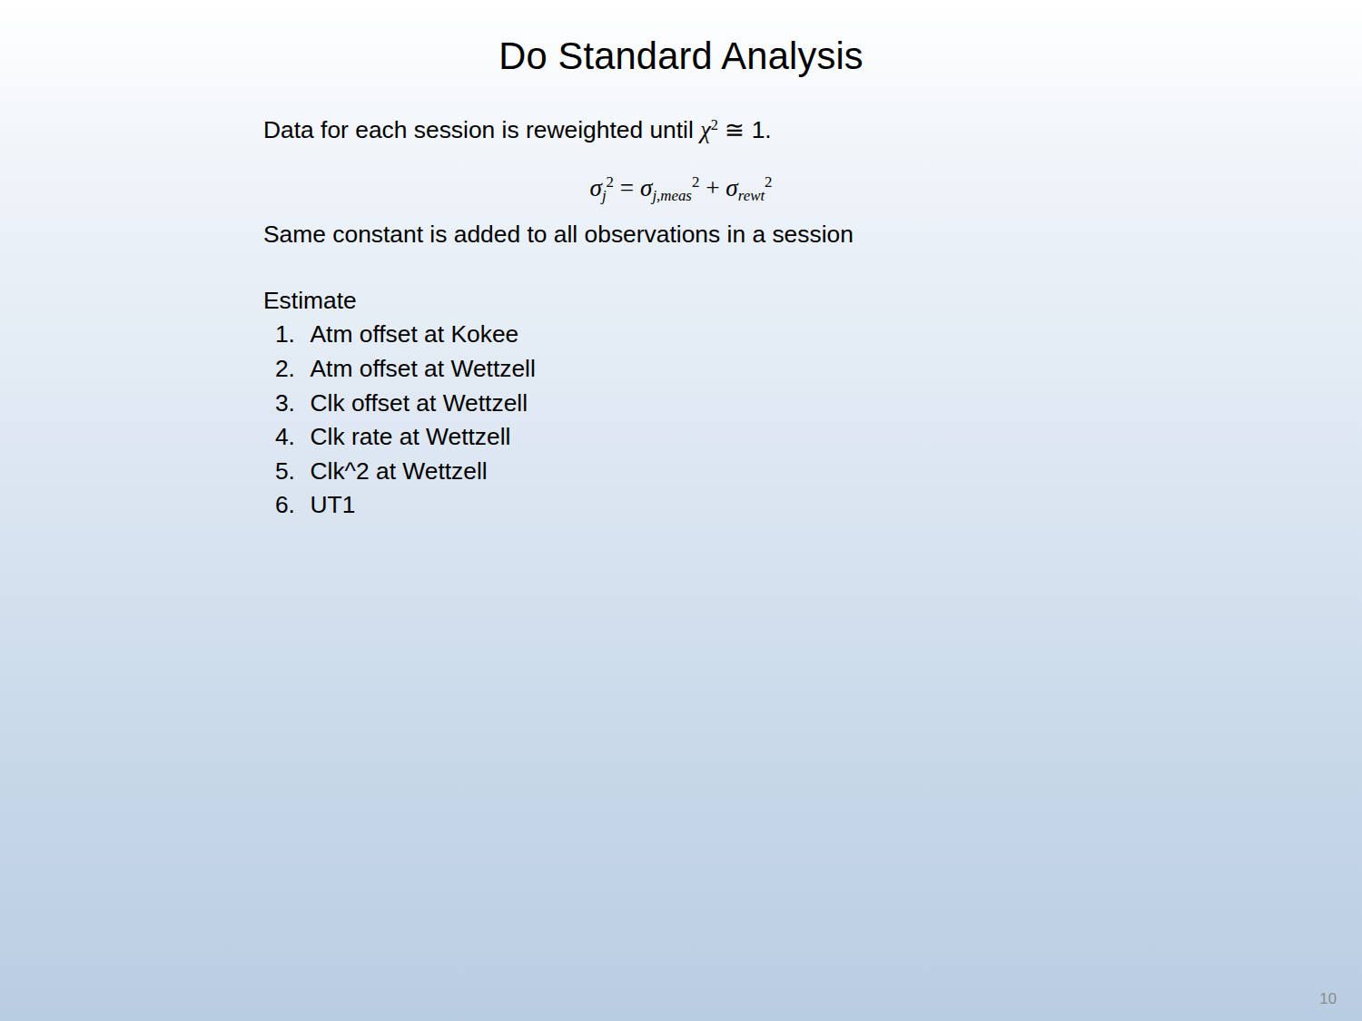Do Standard Analysis
Data for each session is reweighted until χ2 ≅ 1.
σj2 = σj,meas2 + σrewt2
Same constant is added to all observations in a session
Estimate
Atm offset at Kokee
Atm offset at Wettzell
Clk offset at Wettzell
Clk rate at Wettzell
Clk^2 at Wettzell
UT1
10